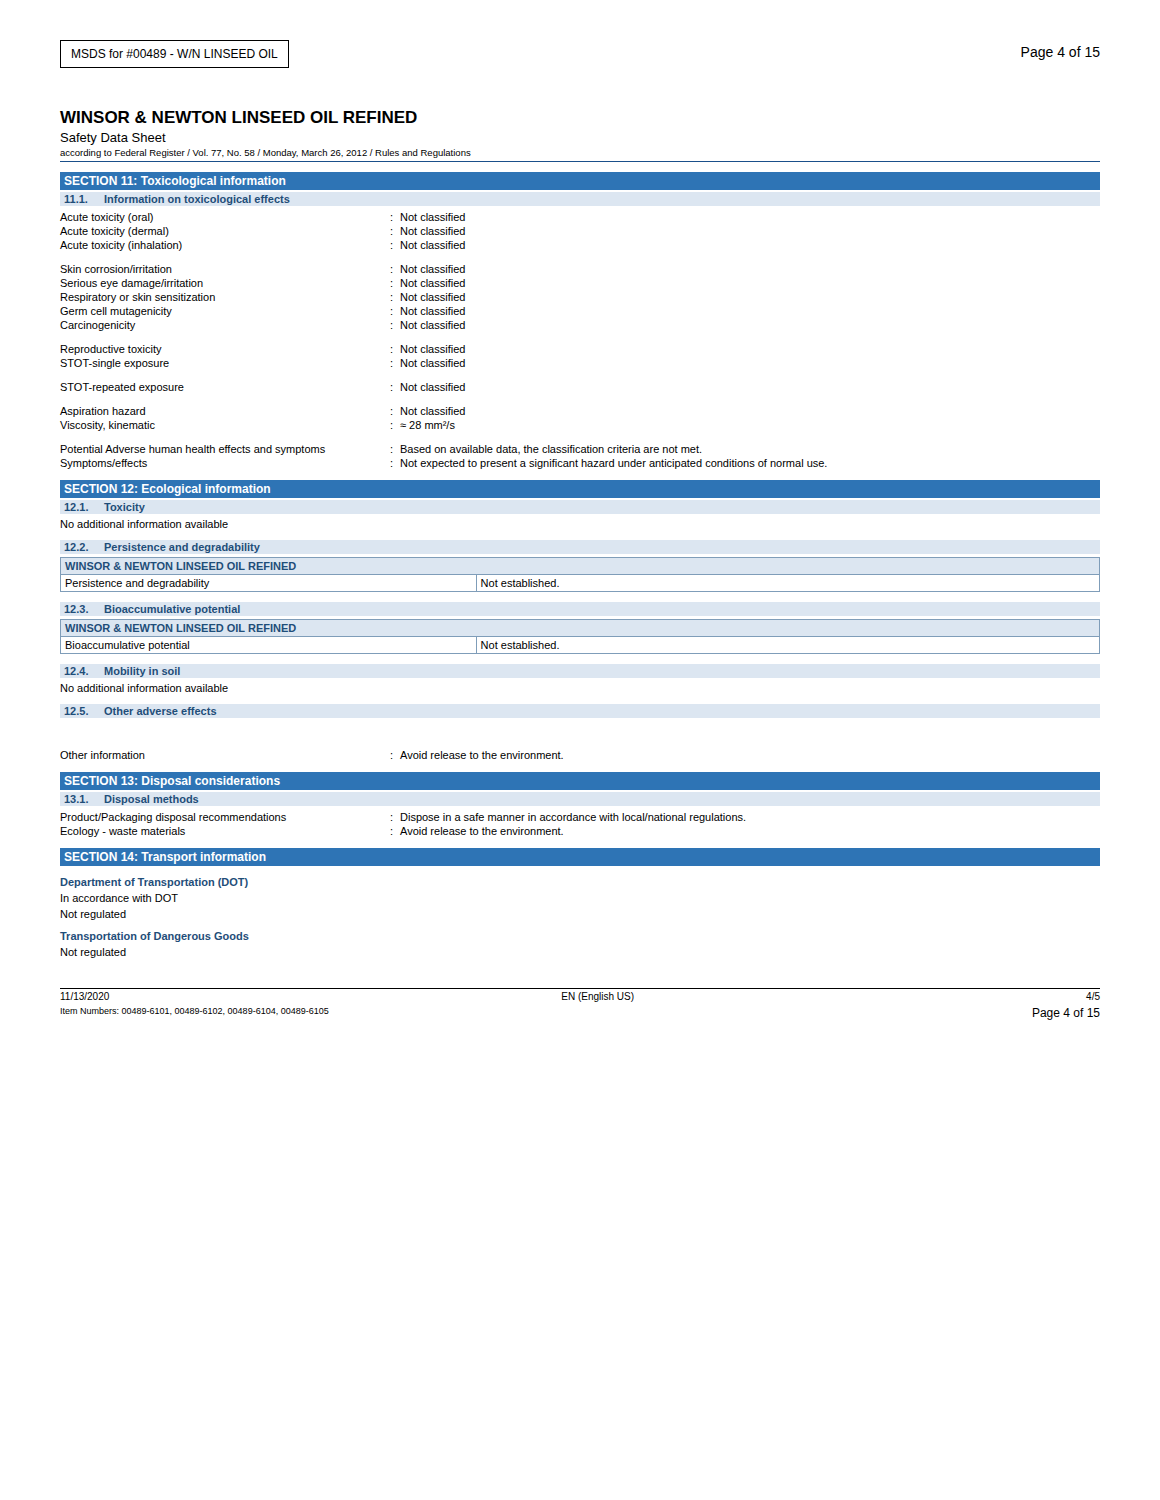Page 4 of 15
MSDS for #00489 - W/N LINSEED OIL
WINSOR & NEWTON LINSEED OIL REFINED
Safety Data Sheet
according to Federal Register / Vol. 77, No. 58 / Monday, March 26, 2012 / Rules and Regulations
SECTION 11: Toxicological information
11.1. Information on toxicological effects
| Acute toxicity (oral) | : | Not classified |
| Acute toxicity (dermal) | : | Not classified |
| Acute toxicity (inhalation) | : | Not classified |
| Skin corrosion/irritation | : | Not classified |
| Serious eye damage/irritation | : | Not classified |
| Respiratory or skin sensitization | : | Not classified |
| Germ cell mutagenicity | : | Not classified |
| Carcinogenicity | : | Not classified |
| Reproductive toxicity | : | Not classified |
| STOT-single exposure | : | Not classified |
| STOT-repeated exposure | : | Not classified |
| Aspiration hazard | : | Not classified |
| Viscosity, kinematic | : | ≈ 28 mm²/s |
| Potential Adverse human health effects and symptoms | : | Based on available data, the classification criteria are not met. |
| Symptoms/effects | : | Not expected to present a significant hazard under anticipated conditions of normal use. |
SECTION 12: Ecological information
12.1. Toxicity
No additional information available
12.2. Persistence and degradability
| WINSOR & NEWTON LINSEED OIL REFINED |
| --- |
| Persistence and degradability | Not established. |
12.3. Bioaccumulative potential
| WINSOR & NEWTON LINSEED OIL REFINED |
| --- |
| Bioaccumulative potential | Not established. |
12.4. Mobility in soil
No additional information available
12.5. Other adverse effects
| Other information | : | Avoid release to the environment. |
SECTION 13: Disposal considerations
13.1. Disposal methods
| Product/Packaging disposal recommendations | : | Dispose in a safe manner in accordance with local/national regulations. |
| Ecology - waste materials | : | Avoid release to the environment. |
SECTION 14: Transport information
Department of Transportation (DOT)
In accordance with DOT
Not regulated
Transportation of Dangerous Goods
Not regulated
11/13/2020 4/5
EN (English US)
Page 4 of 15 Item Numbers: 00489-6101, 00489-6102, 00489-6104, 00489-6105